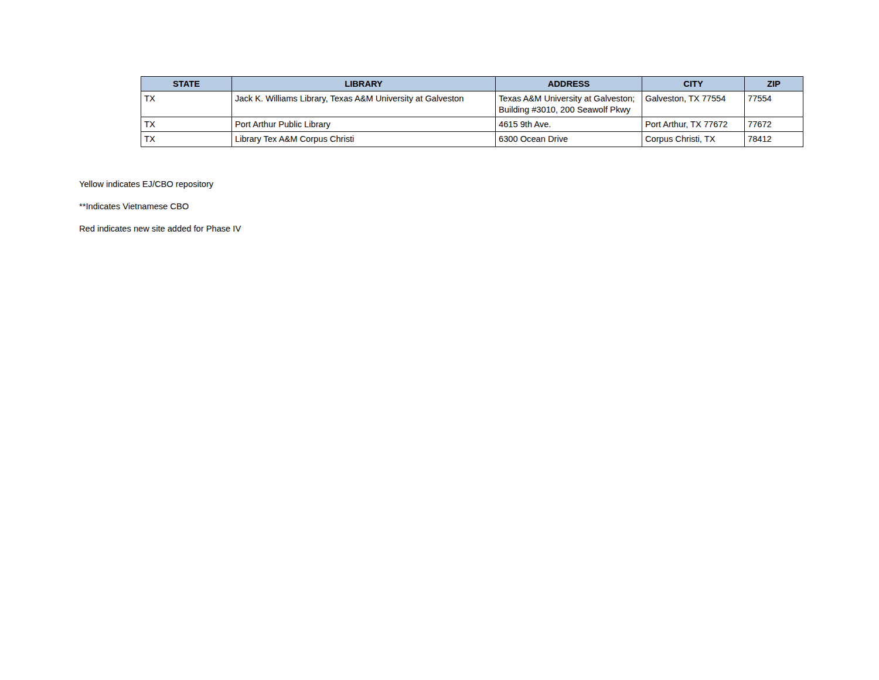| STATE | LIBRARY | ADDRESS | CITY | ZIP |
| --- | --- | --- | --- | --- |
| TX | Jack K. Williams Library, Texas A&M University at Galveston | Texas A&M University at Galveston; Building #3010, 200 Seawolf Pkwy | Galveston, TX 77554 | 77554 |
| TX | Port Arthur Public Library | 4615 9th Ave. | Port Arthur, TX 77672 | 77672 |
| TX | Library Tex A&M Corpus Christi | 6300 Ocean Drive | Corpus Christi, TX | 78412 |
Yellow indicates EJ/CBO repository
**Indicates Vietnamese CBO
Red indicates new site added for Phase IV